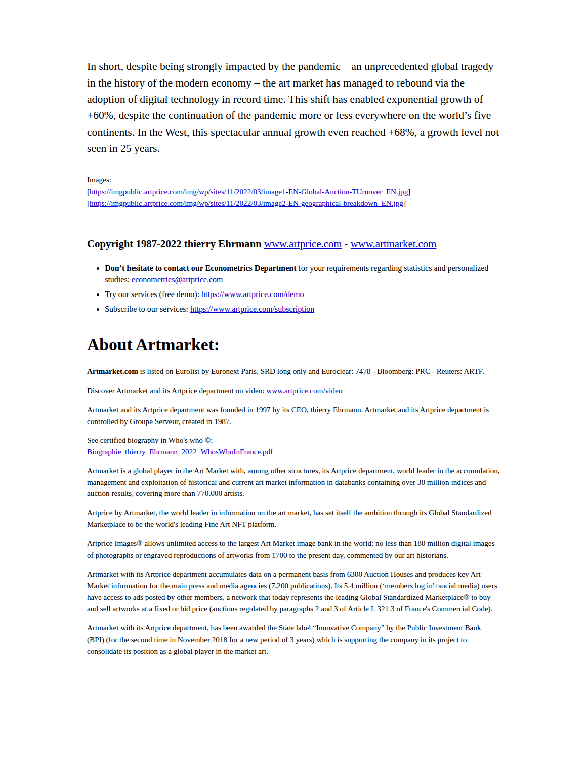In short, despite being strongly impacted by the pandemic – an unprecedented global tragedy in the history of the modern economy – the art market has managed to rebound via the adoption of digital technology in record time. This shift has enabled exponential growth of +60%, despite the continuation of the pandemic more or less everywhere on the world’s five continents. In the West, this spectacular annual growth even reached +68%, a growth level not seen in 25 years.
Images:
[https://imgpublic.artprice.com/img/wp/sites/11/2022/03/image1-EN-Global-Auction-TUrnover_EN.jpg]
[https://imgpublic.artprice.com/img/wp/sites/11/2022/03/image2-EN-geographical-breakdown_EN.jpg]
Copyright 1987-2022 thierry Ehrmann www.artprice.com - www.artmarket.com
Don’t hesitate to contact our Econometrics Department for your requirements regarding statistics and personalized studies: econometrics@artprice.com
Try our services (free demo): https://www.artprice.com/demo
Subscribe to our services: https://www.artprice.com/subscription
About Artmarket:
Artmarket.com is listed on Eurolist by Euronext Paris, SRD long only and Euroclear: 7478 - Bloomberg: PRC - Reuters: ARTF.
Discover Artmarket and its Artprice department on video: www.artprice.com/video
Artmarket and its Artprice department was founded in 1997 by its CEO, thierry Ehrmann. Artmarket and its Artprice department is controlled by Groupe Serveur, created in 1987.
See certified biography in Who's who ©:
Biographie_thierry_Ehrmann_2022_WhosWhoInFrance.pdf
Artmarket is a global player in the Art Market with, among other structures, its Artprice department, world leader in the accumulation, management and exploitation of historical and current art market information in databanks containing over 30 million indices and auction results, covering more than 770,000 artists.
Artprice by Artmarket, the world leader in information on the art market, has set itself the ambition through its Global Standardized Marketplace to be the world's leading Fine Art NFT platform.
Artprice Images® allows unlimited access to the largest Art Market image bank in the world: no less than 180 million digital images of photographs or engraved reproductions of artworks from 1700 to the present day, commented by our art historians.
Artmarket with its Artprice department accumulates data on a permanent basis from 6300 Auction Houses and produces key Art Market information for the main press and media agencies (7,200 publications). Its 5.4 million (‘members log in'+social media) users have access to ads posted by other members, a network that today represents the leading Global Standardized Marketplace® to buy and sell artworks at a fixed or bid price (auctions regulated by paragraphs 2 and 3 of Article L 321.3 of France's Commercial Code).
Artmarket with its Artprice department, has been awarded the State label “Innovative Company” by the Public Investment Bank (BPI) (for the second time in November 2018 for a new period of 3 years) which is supporting the company in its project to consolidate its position as a global player in the market art.